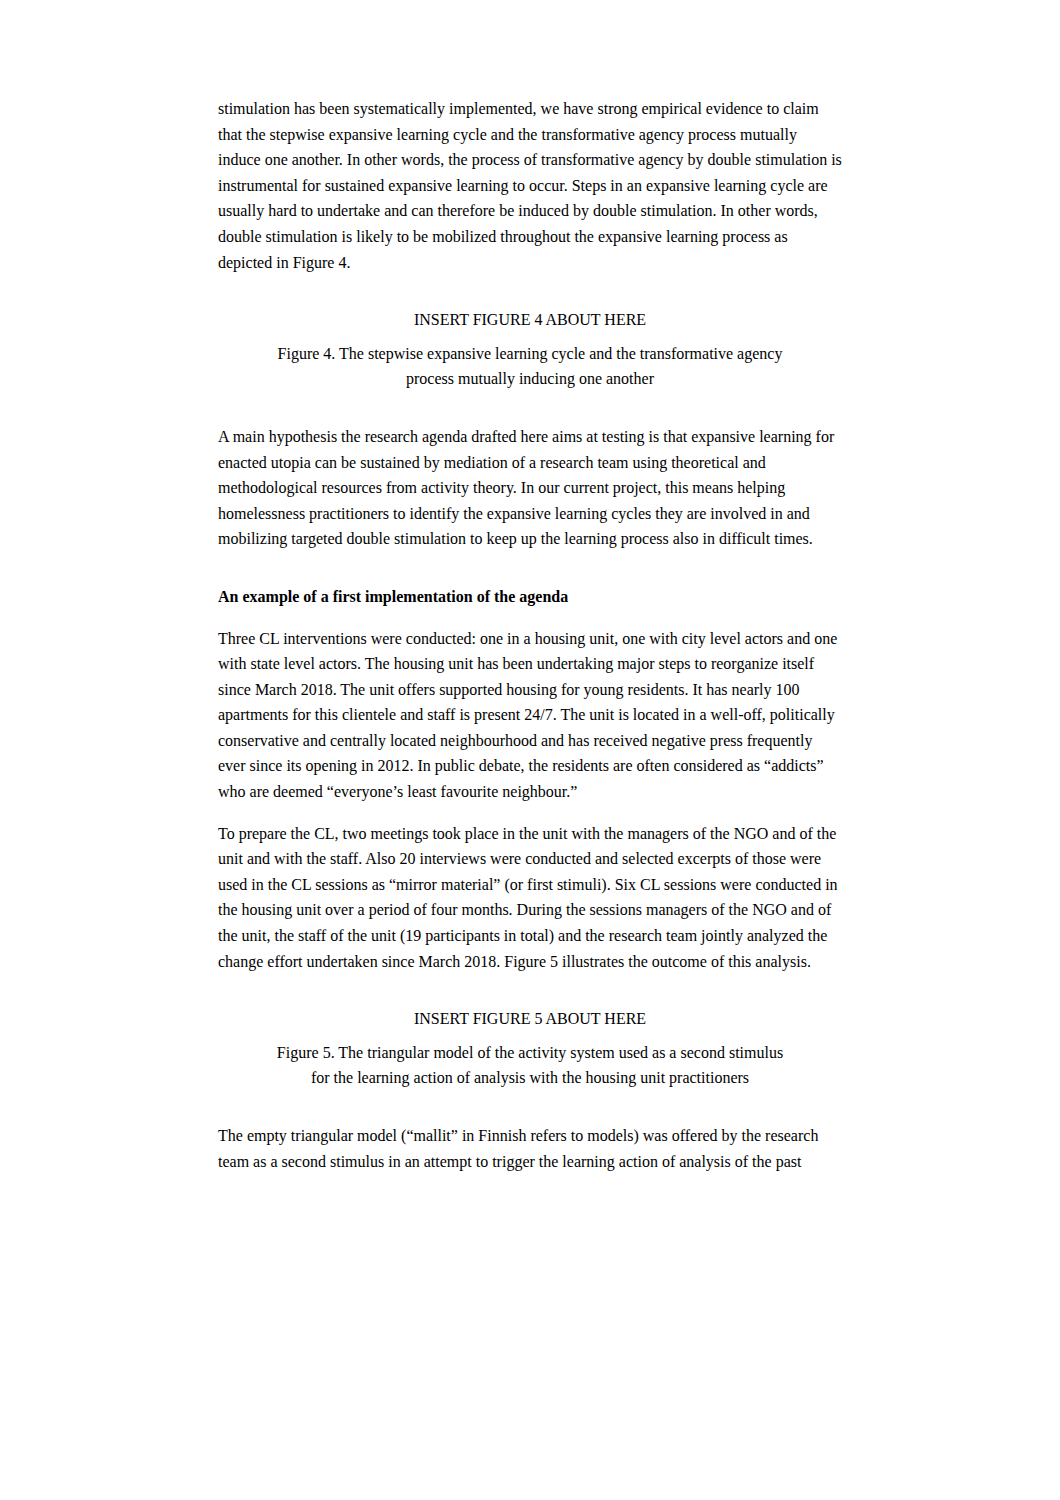stimulation has been systematically implemented, we have strong empirical evidence to claim that the stepwise expansive learning cycle and the transformative agency process mutually induce one another. In other words, the process of transformative agency by double stimulation is instrumental for sustained expansive learning to occur. Steps in an expansive learning cycle are usually hard to undertake and can therefore be induced by double stimulation. In other words, double stimulation is likely to be mobilized throughout the expansive learning process as depicted in Figure 4.
INSERT FIGURE 4 ABOUT HERE
Figure 4. The stepwise expansive learning cycle and the transformative agency process mutually inducing one another
A main hypothesis the research agenda drafted here aims at testing is that expansive learning for enacted utopia can be sustained by mediation of a research team using theoretical and methodological resources from activity theory. In our current project, this means helping homelessness practitioners to identify the expansive learning cycles they are involved in and mobilizing targeted double stimulation to keep up the learning process also in difficult times.
An example of a first implementation of the agenda
Three CL interventions were conducted: one in a housing unit, one with city level actors and one with state level actors. The housing unit has been undertaking major steps to reorganize itself since March 2018. The unit offers supported housing for young residents. It has nearly 100 apartments for this clientele and staff is present 24/7. The unit is located in a well-off, politically conservative and centrally located neighbourhood and has received negative press frequently ever since its opening in 2012. In public debate, the residents are often considered as “addicts” who are deemed “everyone’s least favourite neighbour.”
To prepare the CL, two meetings took place in the unit with the managers of the NGO and of the unit and with the staff. Also 20 interviews were conducted and selected excerpts of those were used in the CL sessions as “mirror material” (or first stimuli). Six CL sessions were conducted in the housing unit over a period of four months. During the sessions managers of the NGO and of the unit, the staff of the unit (19 participants in total) and the research team jointly analyzed the change effort undertaken since March 2018. Figure 5 illustrates the outcome of this analysis.
INSERT FIGURE 5 ABOUT HERE
Figure 5. The triangular model of the activity system used as a second stimulus for the learning action of analysis with the housing unit practitioners
The empty triangular model (“mallit” in Finnish refers to models) was offered by the research team as a second stimulus in an attempt to trigger the learning action of analysis of the past